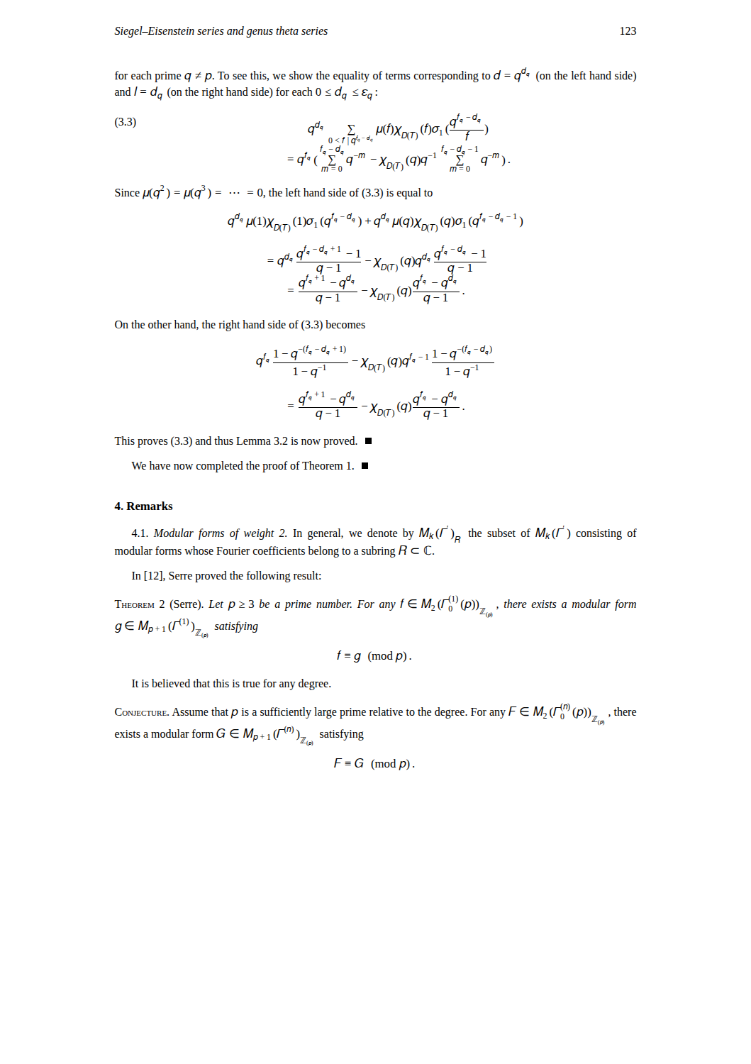Siegel–Eisenstein series and genus theta series 123
for each prime q≠p. To see this, we show the equality of terms corresponding to d=qdq (on the left hand side) and l=dq (on the right hand side) for each 0≤dq≤εq:
(3.3)
qdq ∑ 0<f|qfq−dq μ(f) χD(T)(f) σ1 ( qfq−dq f ) = qfq ( ∑ m=0 fq−dq q−m − χD(T)(q) q−1 ∑ m=0 fq−dq−1 q−m ) .
Since μ(q2)=μ(q3)=⋯=0, the left hand side of (3.3) is equal to
qdq μ(1) χD(T)(1) σ1(qfq−dq) + qdq μ(q) χD(T)(q) σ1(qfq−dq−1)
= qdq qfq−dq+1−1 q−1 − χD(T)(q) qdq qfq−dq−1 q−1 = qfq+1−qdq q−1 − χD(T)(q) qfq−qdq q−1 .
On the other hand, the right hand side of (3.3) becomes
qfq 1−q−(fq−dq+1) 1−q−1 − χD(T)(q) qfq−1 1−q−(fq−dq) 1−q−1
= qfq+1−qdq q−1 − χD(T)(q) qfq−qdq q−1 .
This proves (3.3) and thus Lemma 3.2 is now proved.
We have now completed the proof of Theorem 1.
4. Remarks
4.1. Modular forms of weight 2. In general, we denote by Mk(Γ′)R the subset of Mk(Γ′) consisting of modular forms whose Fourier coefficients belong to a subring R⊂ℂ.
In [12], Serre proved the following result:
Theorem 2 (Serre). Let p≥3 be a prime number. For any f∈M2(Γ0(1)(p))ℤ(p), there exists a modular form g∈Mp+1(Γ(1))ℤ(p) satisfying
f≡g (modp) .
It is believed that this is true for any degree.
Conjecture. Assume that p is a sufficiently large prime relative to the degree. For any F∈M2(Γ0(n)(p))ℤ(p), there exists a modular form G∈Mp+1(Γ(n))ℤ(p) satisfying
F≡G (modp) .